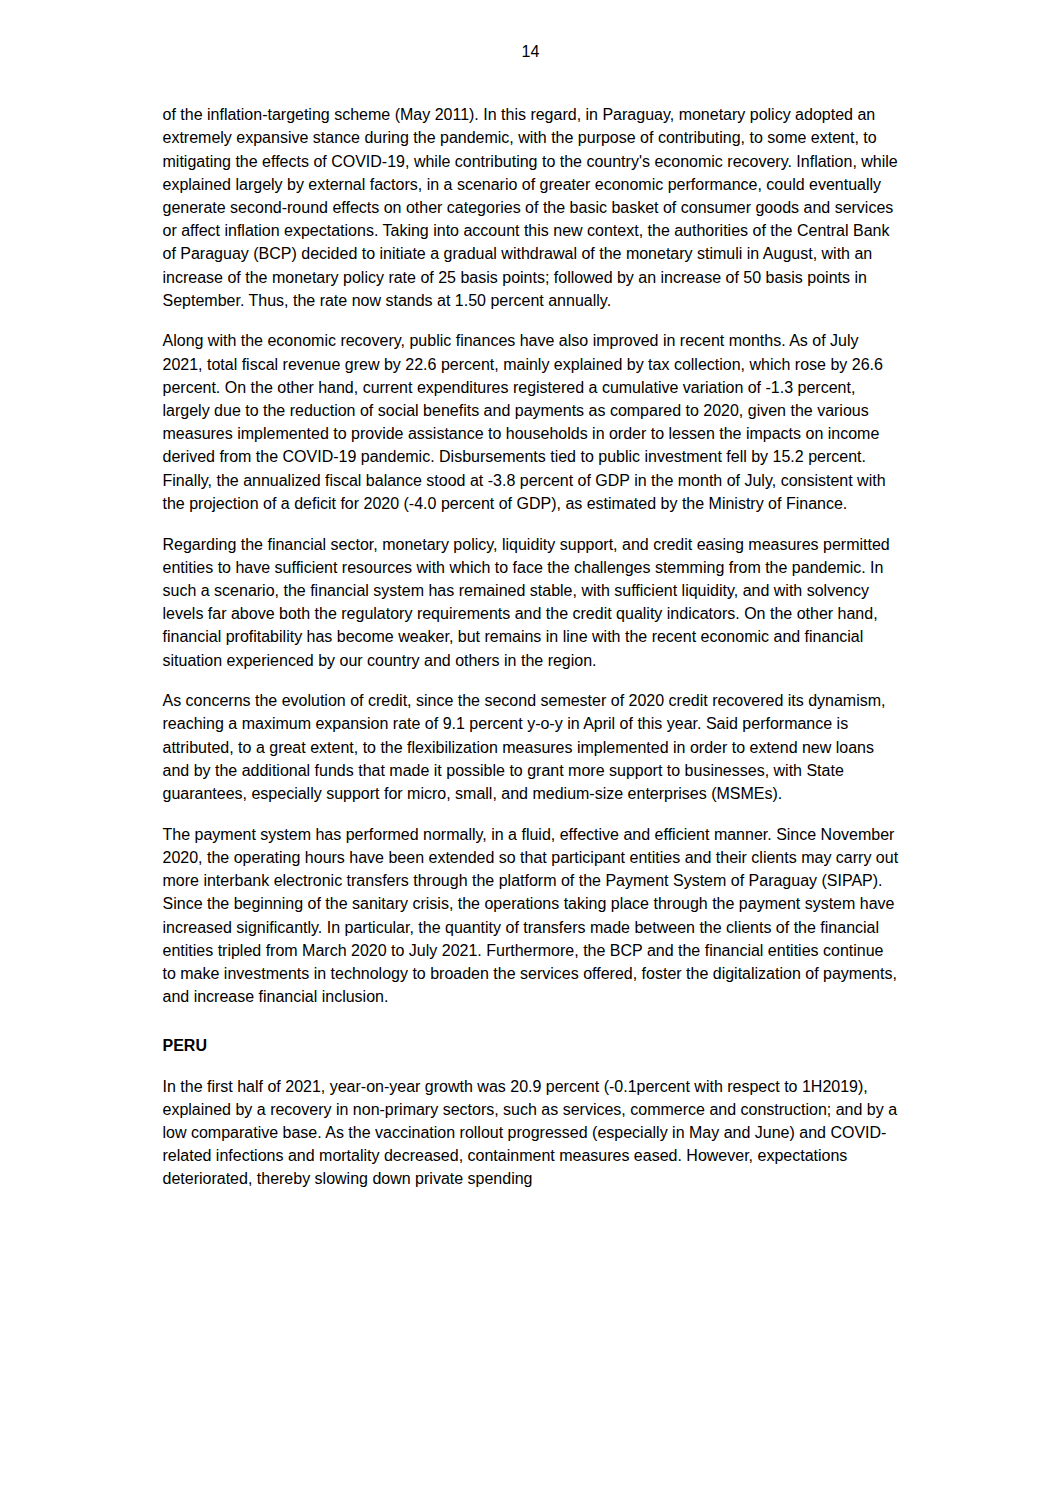14
of the inflation-targeting scheme (May 2011). In this regard, in Paraguay, monetary policy adopted an extremely expansive stance during the pandemic, with the purpose of contributing, to some extent, to mitigating the effects of COVID-19, while contributing to the country's economic recovery. Inflation, while explained largely by external factors, in a scenario of greater economic performance, could eventually generate second-round effects on other categories of the basic basket of consumer goods and services or affect inflation expectations. Taking into account this new context, the authorities of the Central Bank of Paraguay (BCP) decided to initiate a gradual withdrawal of the monetary stimuli in August, with an increase of the monetary policy rate of 25 basis points; followed by an increase of 50 basis points in September. Thus, the rate now stands at 1.50 percent annually.
Along with the economic recovery, public finances have also improved in recent months. As of July 2021, total fiscal revenue grew by 22.6 percent, mainly explained by tax collection, which rose by 26.6 percent. On the other hand, current expenditures registered a cumulative variation of -1.3 percent, largely due to the reduction of social benefits and payments as compared to 2020, given the various measures implemented to provide assistance to households in order to lessen the impacts on income derived from the COVID-19 pandemic. Disbursements tied to public investment fell by 15.2 percent. Finally, the annualized fiscal balance stood at -3.8 percent of GDP in the month of July, consistent with the projection of a deficit for 2020 (-4.0 percent of GDP), as estimated by the Ministry of Finance.
Regarding the financial sector, monetary policy, liquidity support, and credit easing measures permitted entities to have sufficient resources with which to face the challenges stemming from the pandemic. In such a scenario, the financial system has remained stable, with sufficient liquidity, and with solvency levels far above both the regulatory requirements and the credit quality indicators. On the other hand, financial profitability has become weaker, but remains in line with the recent economic and financial situation experienced by our country and others in the region.
As concerns the evolution of credit, since the second semester of 2020 credit recovered its dynamism, reaching a maximum expansion rate of 9.1 percent y-o-y in April of this year. Said performance is attributed, to a great extent, to the flexibilization measures implemented in order to extend new loans and by the additional funds that made it possible to grant more support to businesses, with State guarantees, especially support for micro, small, and medium-size enterprises (MSMEs).
The payment system has performed normally, in a fluid, effective and efficient manner. Since November 2020, the operating hours have been extended so that participant entities and their clients may carry out more interbank electronic transfers through the platform of the Payment System of Paraguay (SIPAP). Since the beginning of the sanitary crisis, the operations taking place through the payment system have increased significantly. In particular, the quantity of transfers made between the clients of the financial entities tripled from March 2020 to July 2021. Furthermore, the BCP and the financial entities continue to make investments in technology to broaden the services offered, foster the digitalization of payments, and increase financial inclusion.
PERU
In the first half of 2021, year-on-year growth was 20.9 percent (-0.1percent with respect to 1H2019), explained by a recovery in non-primary sectors, such as services, commerce and construction; and by a low comparative base. As the vaccination rollout progressed (especially in May and June) and COVID-related infections and mortality decreased, containment measures eased. However, expectations deteriorated, thereby slowing down private spending